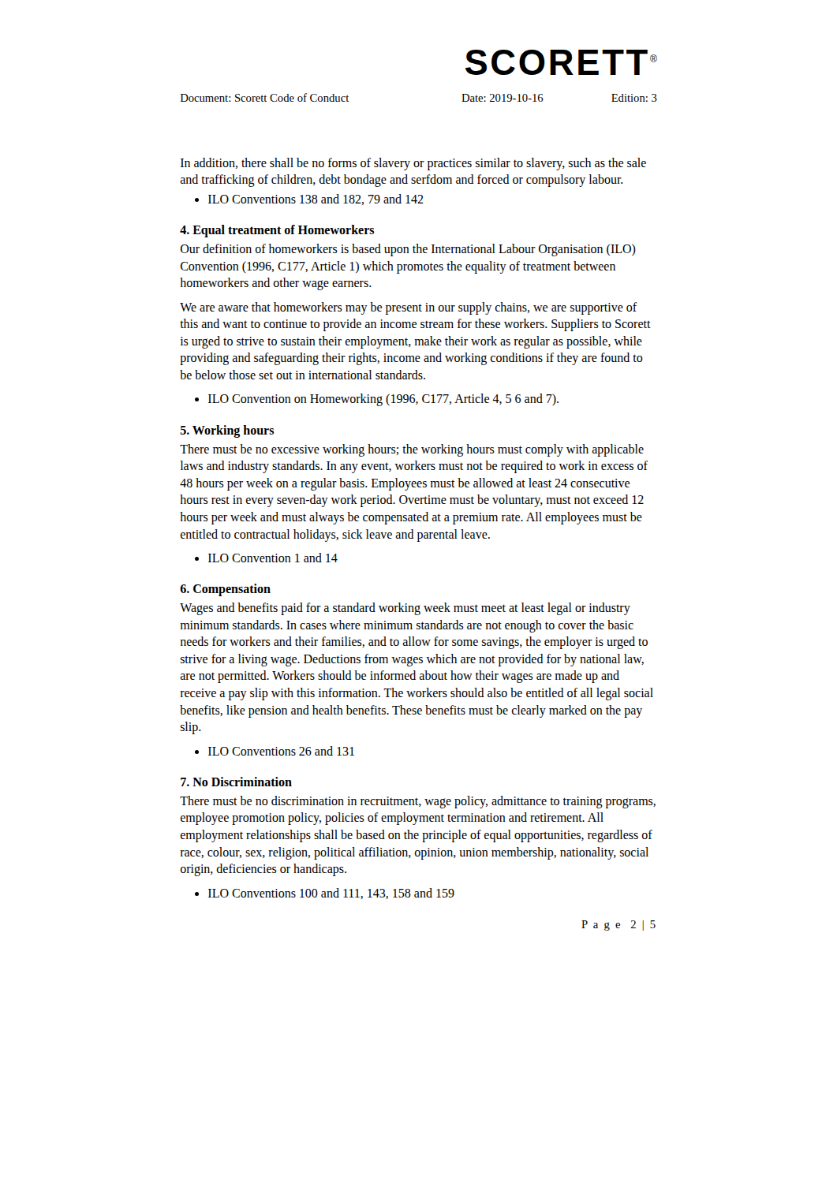SCORETT®
Document: Scorett Code of Conduct Date: 2019-10-16 Edition: 3
In addition, there shall be no forms of slavery or practices similar to slavery, such as the sale and trafficking of children, debt bondage and serfdom and forced or compulsory labour.
ILO Conventions 138 and 182, 79 and 142
4. Equal treatment of Homeworkers
Our definition of homeworkers is based upon the International Labour Organisation (ILO) Convention (1996, C177, Article 1) which promotes the equality of treatment between homeworkers and other wage earners.
We are aware that homeworkers may be present in our supply chains, we are supportive of this and want to continue to provide an income stream for these workers. Suppliers to Scorett is urged to strive to sustain their employment, make their work as regular as possible, while providing and safeguarding their rights, income and working conditions if they are found to be below those set out in international standards.
ILO Convention on Homeworking (1996, C177, Article 4, 5 6 and 7).
5. Working hours
There must be no excessive working hours; the working hours must comply with applicable laws and industry standards. In any event, workers must not be required to work in excess of 48 hours per week on a regular basis. Employees must be allowed at least 24 consecutive hours rest in every seven-day work period. Overtime must be voluntary, must not exceed 12 hours per week and must always be compensated at a premium rate. All employees must be entitled to contractual holidays, sick leave and parental leave.
ILO Convention 1 and 14
6. Compensation
Wages and benefits paid for a standard working week must meet at least legal or industry minimum standards. In cases where minimum standards are not enough to cover the basic needs for workers and their families, and to allow for some savings, the employer is urged to strive for a living wage. Deductions from wages which are not provided for by national law, are not permitted. Workers should be informed about how their wages are made up and receive a pay slip with this information. The workers should also be entitled of all legal social benefits, like pension and health benefits. These benefits must be clearly marked on the pay slip.
ILO Conventions 26 and 131
7. No Discrimination
There must be no discrimination in recruitment, wage policy, admittance to training programs, employee promotion policy, policies of employment termination and retirement. All employment relationships shall be based on the principle of equal opportunities, regardless of race, colour, sex, religion, political affiliation, opinion, union membership, nationality, social origin, deficiencies or handicaps.
ILO Conventions 100 and 111, 143, 158 and 159
P a g e 2 | 5